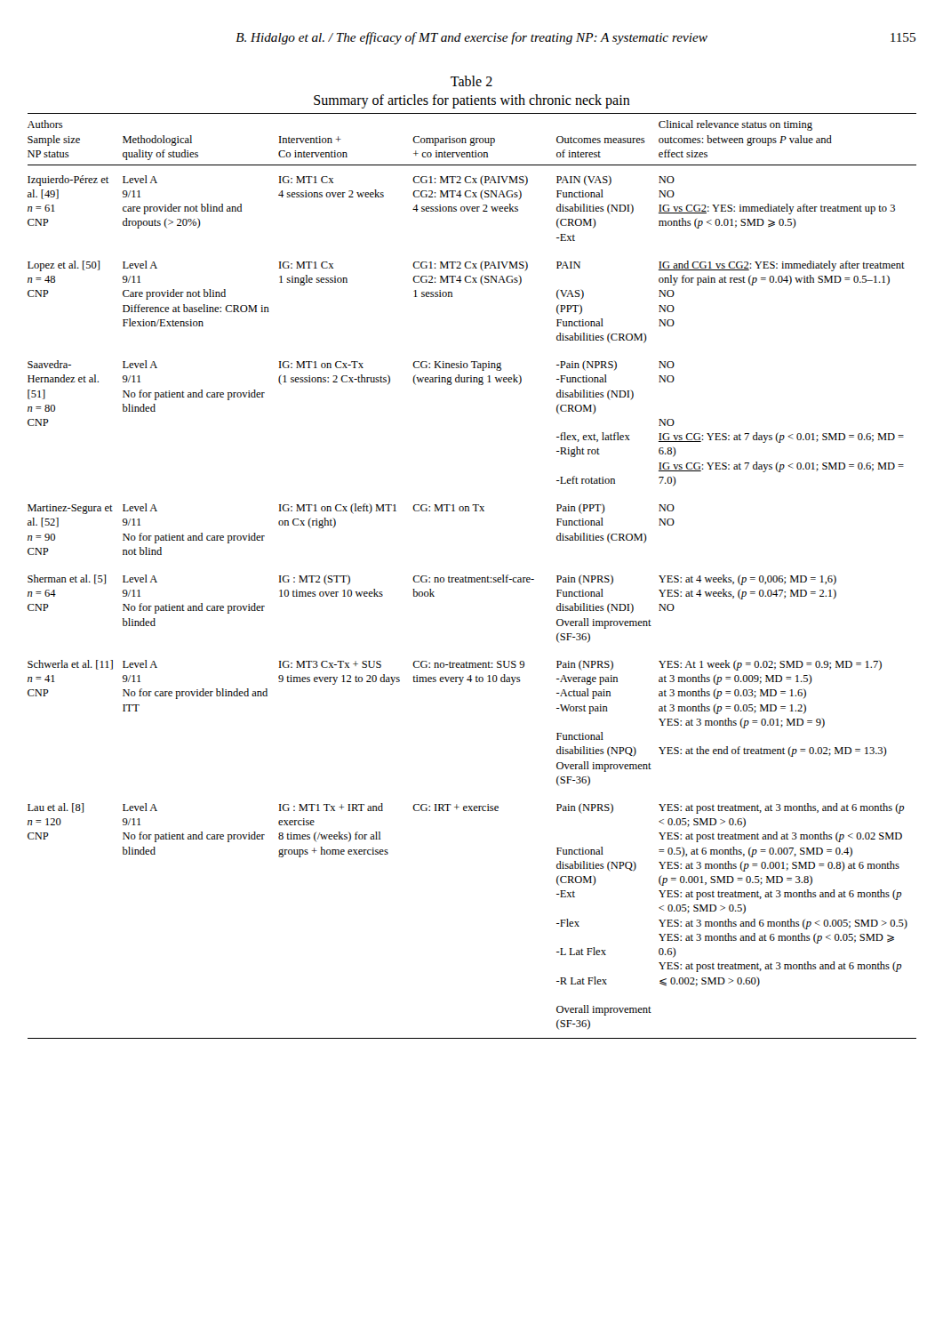B. Hidalgo et al. / The efficacy of MT and exercise for treating NP: A systematic review 1155
Table 2 Summary of articles for patients with chronic neck pain
| Authors Sample size NP status | Methodological quality of studies | Intervention + Co intervention | Comparison group + co intervention | Outcomes measures of interest | Clinical relevance status on timing outcomes: between groups P value and effect sizes |
| --- | --- | --- | --- | --- | --- |
| Izquierdo-Pérez et al. [49] n = 61 CNP | Level A 9/11 care provider not blind and dropouts (> 20%) | IG: MT1 Cx 4 sessions over 2 weeks | CG1: MT2 Cx (PAIVMS) CG2: MT4 Cx (SNAGs) 4 sessions over 2 weeks | PAIN (VAS) Functional disabilities (NDI) (CROM) -Ext | NO NO IG vs CG2 : YES: immediately after treatment up to 3 months ( p < 0.01; SMD ⩾ 0.5) |
| Lopez et al. [50] n = 48 CNP | Level A 9/11 Care provider not blind Difference at baseline: CROM in Flexion/Extension | IG: MT1 Cx 1 single session | CG1: MT2 Cx (PAIVMS) CG2: MT4 Cx (SNAGs) 1 session | PAIN (VAS) (PPT) Functional disabilities (CROM) | IG and CG1 vs CG2 : YES: immediately after treatment only for pain at rest ( p = 0.04) with SMD = 0.5–1.1) NO NO NO |
| Saavedra-Hernandez et al. [51] n = 80 CNP | Level A 9/11 No for patient and care provider blinded | IG: MT1 on Cx-Tx (1 sessions: 2 Cx-thrusts) | CG: Kinesio Taping (wearing during 1 week) | -Pain (NPRS) -Functional disabilities (NDI) (CROM) -flex, ext, latflex -Right rot -Left rotation | NO NO NO IG vs CG : YES: at 7 days ( p < 0.01; SMD = 0.6; MD = 6.8) IG vs CG : YES: at 7 days ( p < 0.01; SMD = 0.6; MD = 7.0) |
| Martinez-Segura et al. [52] n = 90 CNP | Level A 9/11 No for patient and care provider not blind | IG: MT1 on Cx (left) MT1 on Cx (right) | CG: MT1 on Tx | Pain (PPT) Functional disabilities (CROM) | NO NO |
| Sherman et al. [5] n = 64 CNP | Level A 9/11 No for patient and care provider blinded | IG : MT2 (STT) 10 times over 10 weeks | CG: no treatment:self-care-book | Pain (NPRS) Functional disabilities (NDI) Overall improvement (SF-36) | YES: at 4 weeks, ( p = 0,006; MD = 1,6) YES: at 4 weeks, ( p = 0.047; MD = 2.1) NO |
| Schwerla et al. [11] n = 41 CNP | Level A 9/11 No for care provider blinded and ITT | IG: MT3 Cx-Tx + SUS 9 times every 12 to 20 days | CG: no-treatment: SUS 9 times every 4 to 10 days | Pain (NPRS) -Average pain -Actual pain -Worst pain Functional disabilities (NPQ) Overall improvement (SF-36) | YES: At 1 week ( p = 0.02; SMD = 0.9; MD = 1.7) at 3 months ( p = 0.009; MD = 1.5) at 3 months ( p = 0.03; MD = 1.6) at 3 months ( p = 0.05; MD = 1.2) YES: at 3 months ( p = 0.01; MD = 9) YES: at the end of treatment ( p = 0.02; MD = 13.3) |
| Lau et al. [8] n = 120 CNP | Level A 9/11 No for patient and care provider blinded | IG : MT1 Tx + IRT and exercise 8 times (/weeks) for all groups + home exercises | CG: IRT + exercise | Pain (NPRS) Functional disabilities (NPQ) (CROM) -Ext -Flex -L Lat Flex -R Lat Flex Overall improvement (SF-36) | YES: at post treatment, at 3 months, and at 6 months ( p < 0.05; SMD > 0.6) YES: at post treatment and at 3 months ( p < 0.02 SMD = 0.5), at 6 months, ( p = 0.007, SMD = 0.4) YES: at 3 months ( p = 0.001; SMD = 0.8) at 6 months ( p = 0.001, SMD = 0.5; MD = 3.8) YES: at post treatment, at 3 months and at 6 months ( p < 0.05; SMD > 0.5) YES: at 3 months and 6 months ( p < 0.005; SMD > 0.5) YES: at 3 months and at 6 months ( p < 0.05; SMD ⩾ 0.6) YES: at post treatment, at 3 months and at 6 months ( p ⩽ 0.002; SMD > 0.60) |